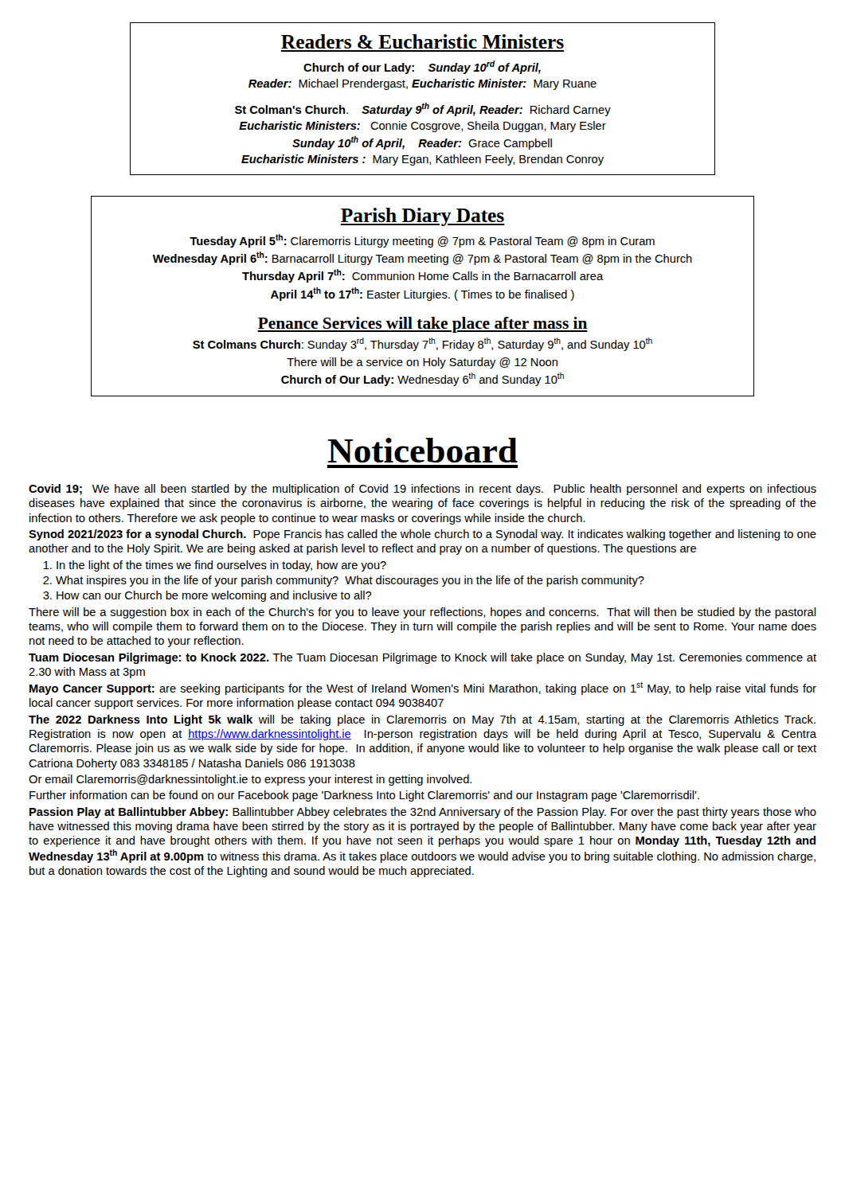Readers & Eucharistic Ministers
Church of our Lady: Sunday 10rd of April,
Reader: Michael Prendergast, Eucharistic Minister: Mary Ruane
St Colman's Church. Saturday 9th of April, Reader: Richard Carney
Eucharistic Ministers: Connie Cosgrove, Sheila Duggan, Mary Esler
Sunday 10th of April, Reader: Grace Campbell
Eucharistic Ministers : Mary Egan, Kathleen Feely, Brendan Conroy
Parish Diary Dates
Tuesday April 5th: Claremorris Liturgy meeting @ 7pm & Pastoral Team @ 8pm in Curam
Wednesday April 6th: Barnacarroll Liturgy Team meeting @ 7pm & Pastoral Team @ 8pm in the Church
Thursday April 7th: Communion Home Calls in the Barnacarroll area
April 14th to 17th: Easter Liturgies. ( Times to be finalised )
Penance Services will take place after mass in
St Colmans Church: Sunday 3rd, Thursday 7th, Friday 8th, Saturday 9th, and Sunday 10th
There will be a service on Holy Saturday @ 12 Noon
Church of Our Lady: Wednesday 6th and Sunday 10th
Noticeboard
Covid 19; We have all been startled by the multiplication of Covid 19 infections in recent days. Public health personnel and experts on infectious diseases have explained that since the coronavirus is airborne, the wearing of face coverings is helpful in reducing the risk of the spreading of the infection to others. Therefore we ask people to continue to wear masks or coverings while inside the church.
Synod 2021/2023 for a synodal Church. Pope Francis has called the whole church to a Synodal way. It indicates walking together and listening to one another and to the Holy Spirit. We are being asked at parish level to reflect and pray on a number of questions. The questions are
In the light of the times we find ourselves in today, how are you?
What inspires you in the life of your parish community? What discourages you in the life of the parish community?
How can our Church be more welcoming and inclusive to all?
There will be a suggestion box in each of the Church's for you to leave your reflections, hopes and concerns. That will then be studied by the pastoral teams, who will compile them to forward them on to the Diocese. They in turn will compile the parish replies and will be sent to Rome. Your name does not need to be attached to your reflection.
Tuam Diocesan Pilgrimage: to Knock 2022. The Tuam Diocesan Pilgrimage to Knock will take place on Sunday, May 1st. Ceremonies commence at 2.30 with Mass at 3pm
Mayo Cancer Support: are seeking participants for the West of Ireland Women's Mini Marathon, taking place on 1st May, to help raise vital funds for local cancer support services. For more information please contact 094 9038407
The 2022 Darkness Into Light 5k walk will be taking place in Claremorris on May 7th at 4.15am, starting at the Claremorris Athletics Track. Registration is now open at https://www.darknessintolight.ie In-person registration days will be held during April at Tesco, Supervalu & Centra Claremorris. Please join us as we walk side by side for hope. In addition, if anyone would like to volunteer to help organise the walk please call or text Catriona Doherty 083 3348185 / Natasha Daniels 086 1913038
Or email Claremorris@darknessintolight.ie to express your interest in getting involved.
Further information can be found on our Facebook page 'Darkness Into Light Claremorris' and our Instagram page 'Claremorrisdil'.
Passion Play at Ballintubber Abbey: Ballintubber Abbey celebrates the 32nd Anniversary of the Passion Play. For over the past thirty years those who have witnessed this moving drama have been stirred by the story as it is portrayed by the people of Ballintubber. Many have come back year after year to experience it and have brought others with them. If you have not seen it perhaps you would spare 1 hour on Monday 11th, Tuesday 12th and Wednesday 13th April at 9.00pm to witness this drama. As it takes place outdoors we would advise you to bring suitable clothing. No admission charge, but a donation towards the cost of the Lighting and sound would be much appreciated.